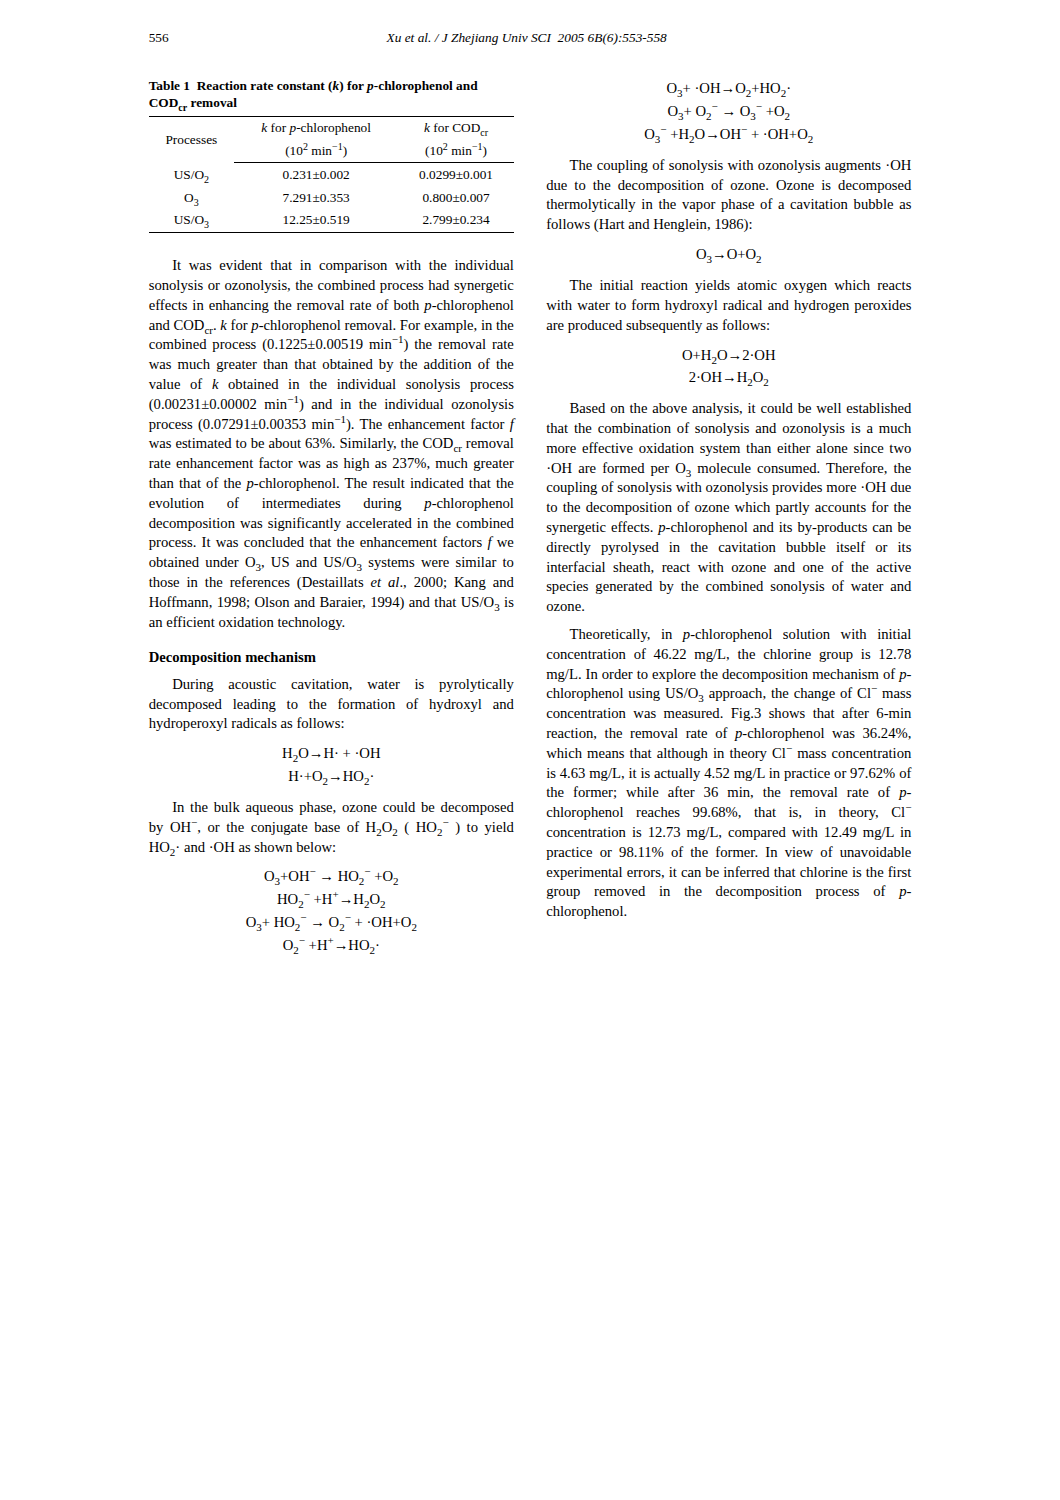556 Xu et al. / J Zhejiang Univ SCI 2005 6B(6):553-558
Table 1 Reaction rate constant ( k ) for p -chlorophenol and COD cr removal
| Processes | k for p -chlorophenol | k for COD cr |
| --- | --- | --- |
| (10 2 min −1 ) | (10 2 min −1 ) |
| US/O 2 | 0.231±0.002 | 0.0299±0.001 |
| O 3 | 7.291±0.353 | 0.800±0.007 |
| US/O 3 | 12.25±0.519 | 2.799±0.234 |
It was evident that in comparison with the individual sonolysis or ozonolysis, the combined process had synergetic effects in enhancing the removal rate of both p-chlorophenol and CODcr. k for p-chlorophenol removal. For example, in the combined process (0.1225±0.00519 min−1) the removal rate was much greater than that obtained by the addition of the value of k obtained in the individual sonolysis process (0.00231±0.00002 min−1) and in the individual ozonolysis process (0.07291±0.00353 min−1). The enhancement factor f was estimated to be about 63%. Similarly, the CODcr removal rate enhancement factor was as high as 237%, much greater than that of the p-chlorophenol. The result indicated that the evolution of intermediates during p-chlorophenol decomposition was significantly accelerated in the combined process. It was concluded that the enhancement factors f we obtained under O3, US and US/O3 systems were similar to those in the references (Destaillats et al., 2000; Kang and Hoffmann, 1998; Olson and Baraier, 1994) and that US/O3 is an efficient oxidation technology.
Decomposition mechanism
During acoustic cavitation, water is pyrolytically decomposed leading to the formation of hydroxyl and hydroperoxyl radicals as follows:
H2O→H· + ·OH
H·+O2→HO2·
In the bulk aqueous phase, ozone could be decomposed by OH−, or the conjugate base of H2O2 ( HO2− ) to yield HO2· and ·OH as shown below:
O3+OH− → HO2− +O2
HO2− +H+→H2O2
O3+ HO2− → O2− + ·OH+O2
O2− +H+→HO2·
O3+ ·OH→O2+HO2·
O3+ O2− → O3− +O2
O3− +H2O→OH− + ·OH+O2
The coupling of sonolysis with ozonolysis augments ·OH due to the decomposition of ozone. Ozone is decomposed thermolytically in the vapor phase of a cavitation bubble as follows (Hart and Henglein, 1986):
O3→O+O2
The initial reaction yields atomic oxygen which reacts with water to form hydroxyl radical and hydrogen peroxides are produced subsequently as follows:
O+H2O→2·OH
2·OH→H2O2
Based on the above analysis, it could be well established that the combination of sonolysis and ozonolysis is a much more effective oxidation system than either alone since two ·OH are formed per O3 molecule consumed. Therefore, the coupling of sonolysis with ozonolysis provides more ·OH due to the decomposition of ozone which partly accounts for the synergetic effects. p-chlorophenol and its by-products can be directly pyrolysed in the cavitation bubble itself or its interfacial sheath, react with ozone and one of the active species generated by the combined sonolysis of water and ozone.
Theoretically, in p-chlorophenol solution with initial concentration of 46.22 mg/L, the chlorine group is 12.78 mg/L. In order to explore the decomposition mechanism of p-chlorophenol using US/O3 approach, the change of Cl− mass concentration was measured. Fig.3 shows that after 6-min reaction, the removal rate of p-chlorophenol was 36.24%, which means that although in theory Cl− mass concentration is 4.63 mg/L, it is actually 4.52 mg/L in practice or 97.62% of the former; while after 36 min, the removal rate of p-chlorophenol reaches 99.68%, that is, in theory, Cl− concentration is 12.73 mg/L, compared with 12.49 mg/L in practice or 98.11% of the former. In view of unavoidable experimental errors, it can be inferred that chlorine is the first group removed in the decomposition process of p-chlorophenol.